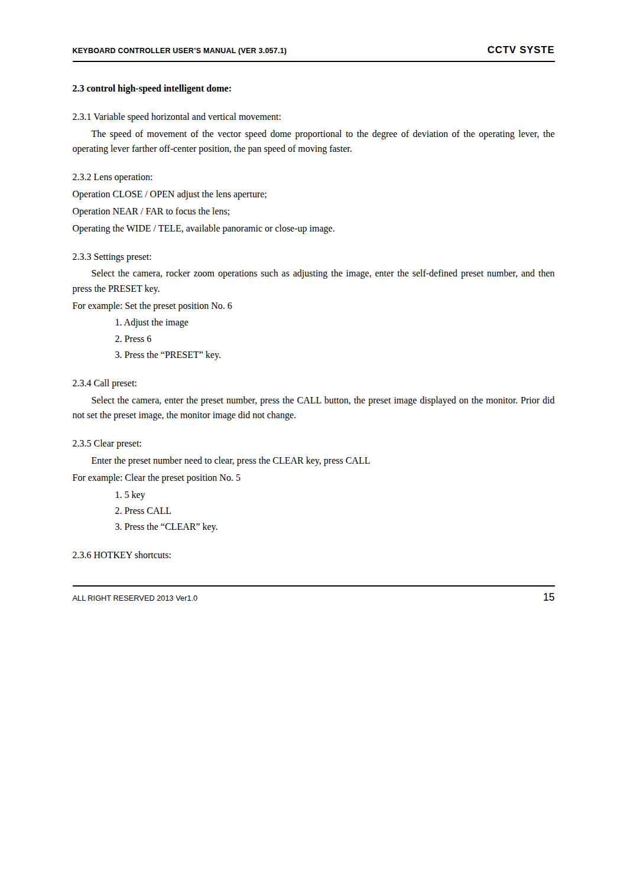KEYBOARD CONTROLLER USER’S MANUAL (VER 3.057.1) CCTV SYSTE
2.3 control high-speed intelligent dome:
2.3.1 Variable speed horizontal and vertical movement:
The speed of movement of the vector speed dome proportional to the degree of deviation of the operating lever, the operating lever farther off-center position, the pan speed of moving faster.
2.3.2 Lens operation:
Operation CLOSE / OPEN adjust the lens aperture;
Operation NEAR / FAR to focus the lens;
Operating the WIDE / TELE, available panoramic or close-up image.
2.3.3 Settings preset:
Select the camera, rocker zoom operations such as adjusting the image, enter the self-defined preset number, and then press the PRESET key.
For example: Set the preset position No. 6
1. Adjust the image
2. Press 6
3. Press the “PRESET” key.
2.3.4 Call preset:
Select the camera, enter the preset number, press the CALL button, the preset image displayed on the monitor. Prior did not set the preset image, the monitor image did not change.
2.3.5 Clear preset:
Enter the preset number need to clear, press the CLEAR key, press CALL
For example: Clear the preset position No. 5
1. 5 key
2. Press CALL
3. Press the “CLEAR” key.
2.3.6 HOTKEY shortcuts:
ALL RIGHT RESERVED 2013 Ver1.0 15